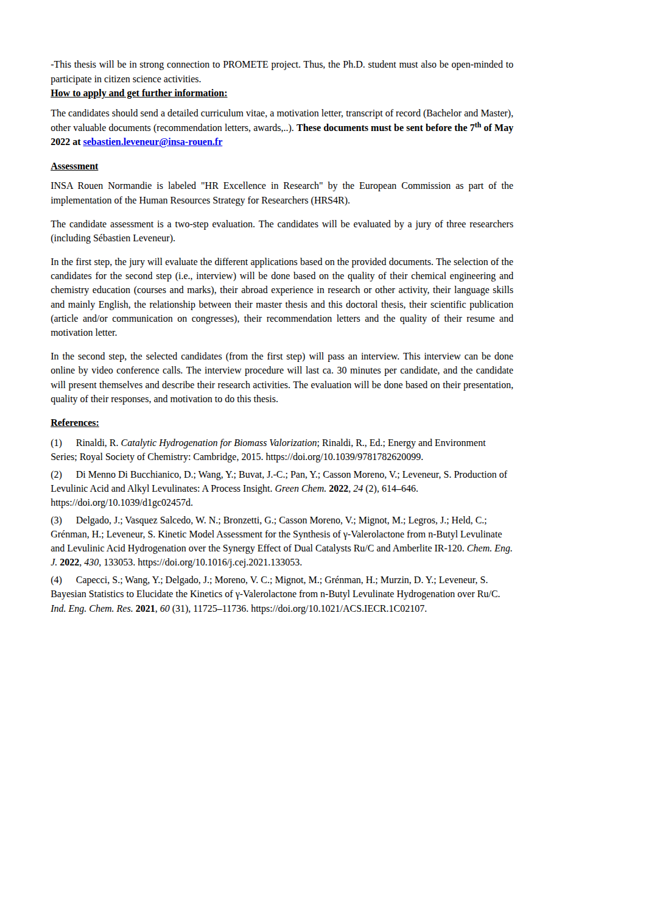-This thesis will be in strong connection to PROMETE project. Thus, the Ph.D. student must also be open-minded to participate in citizen science activities.
How to apply and get further information:
The candidates should send a detailed curriculum vitae, a motivation letter, transcript of record (Bachelor and Master), other valuable documents (recommendation letters, awards,..). These documents must be sent before the 7th of May 2022 at sebastien.leveneur@insa-rouen.fr
Assessment
INSA Rouen Normandie is labeled "HR Excellence in Research" by the European Commission as part of the implementation of the Human Resources Strategy for Researchers (HRS4R).
The candidate assessment is a two-step evaluation. The candidates will be evaluated by a jury of three researchers (including Sébastien Leveneur).
In the first step, the jury will evaluate the different applications based on the provided documents. The selection of the candidates for the second step (i.e., interview) will be done based on the quality of their chemical engineering and chemistry education (courses and marks), their abroad experience in research or other activity, their language skills and mainly English, the relationship between their master thesis and this doctoral thesis, their scientific publication (article and/or communication on congresses), their recommendation letters and the quality of their resume and motivation letter.
In the second step, the selected candidates (from the first step) will pass an interview. This interview can be done online by video conference calls. The interview procedure will last ca. 30 minutes per candidate, and the candidate will present themselves and describe their research activities. The evaluation will be done based on their presentation, quality of their responses, and motivation to do this thesis.
References:
(1) Rinaldi, R. Catalytic Hydrogenation for Biomass Valorization; Rinaldi, R., Ed.; Energy and Environment Series; Royal Society of Chemistry: Cambridge, 2015. https://doi.org/10.1039/9781782620099.
(2) Di Menno Di Bucchianico, D.; Wang, Y.; Buvat, J.-C.; Pan, Y.; Casson Moreno, V.; Leveneur, S. Production of Levulinic Acid and Alkyl Levulinates: A Process Insight. Green Chem. 2022, 24 (2), 614–646. https://doi.org/10.1039/d1gc02457d.
(3) Delgado, J.; Vasquez Salcedo, W. N.; Bronzetti, G.; Casson Moreno, V.; Mignot, M.; Legros, J.; Held, C.; Grénman, H.; Leveneur, S. Kinetic Model Assessment for the Synthesis of γ-Valerolactone from n-Butyl Levulinate and Levulinic Acid Hydrogenation over the Synergy Effect of Dual Catalysts Ru/C and Amberlite IR-120. Chem. Eng. J. 2022, 430, 133053. https://doi.org/10.1016/j.cej.2021.133053.
(4) Capecci, S.; Wang, Y.; Delgado, J.; Moreno, V. C.; Mignot, M.; Grénman, H.; Murzin, D. Y.; Leveneur, S. Bayesian Statistics to Elucidate the Kinetics of γ-Valerolactone from n-Butyl Levulinate Hydrogenation over Ru/C. Ind. Eng. Chem. Res. 2021, 60 (31), 11725–11736. https://doi.org/10.1021/ACS.IECR.1C02107.